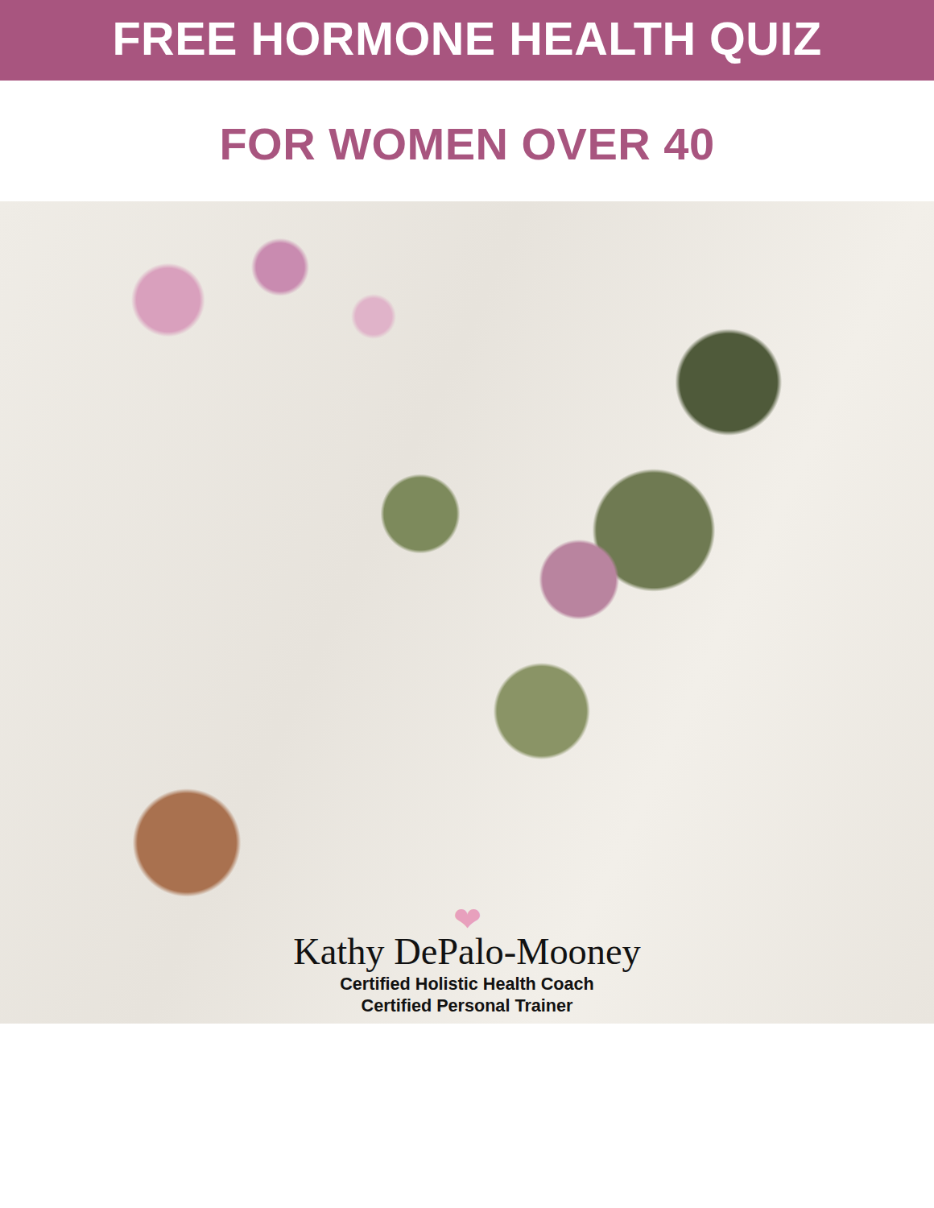Free Hormone Health Quiz
For Women Over 40
❤
Kathy DePalo-Mooney
Certified Holistic Health Coach
Certified Personal Trainer